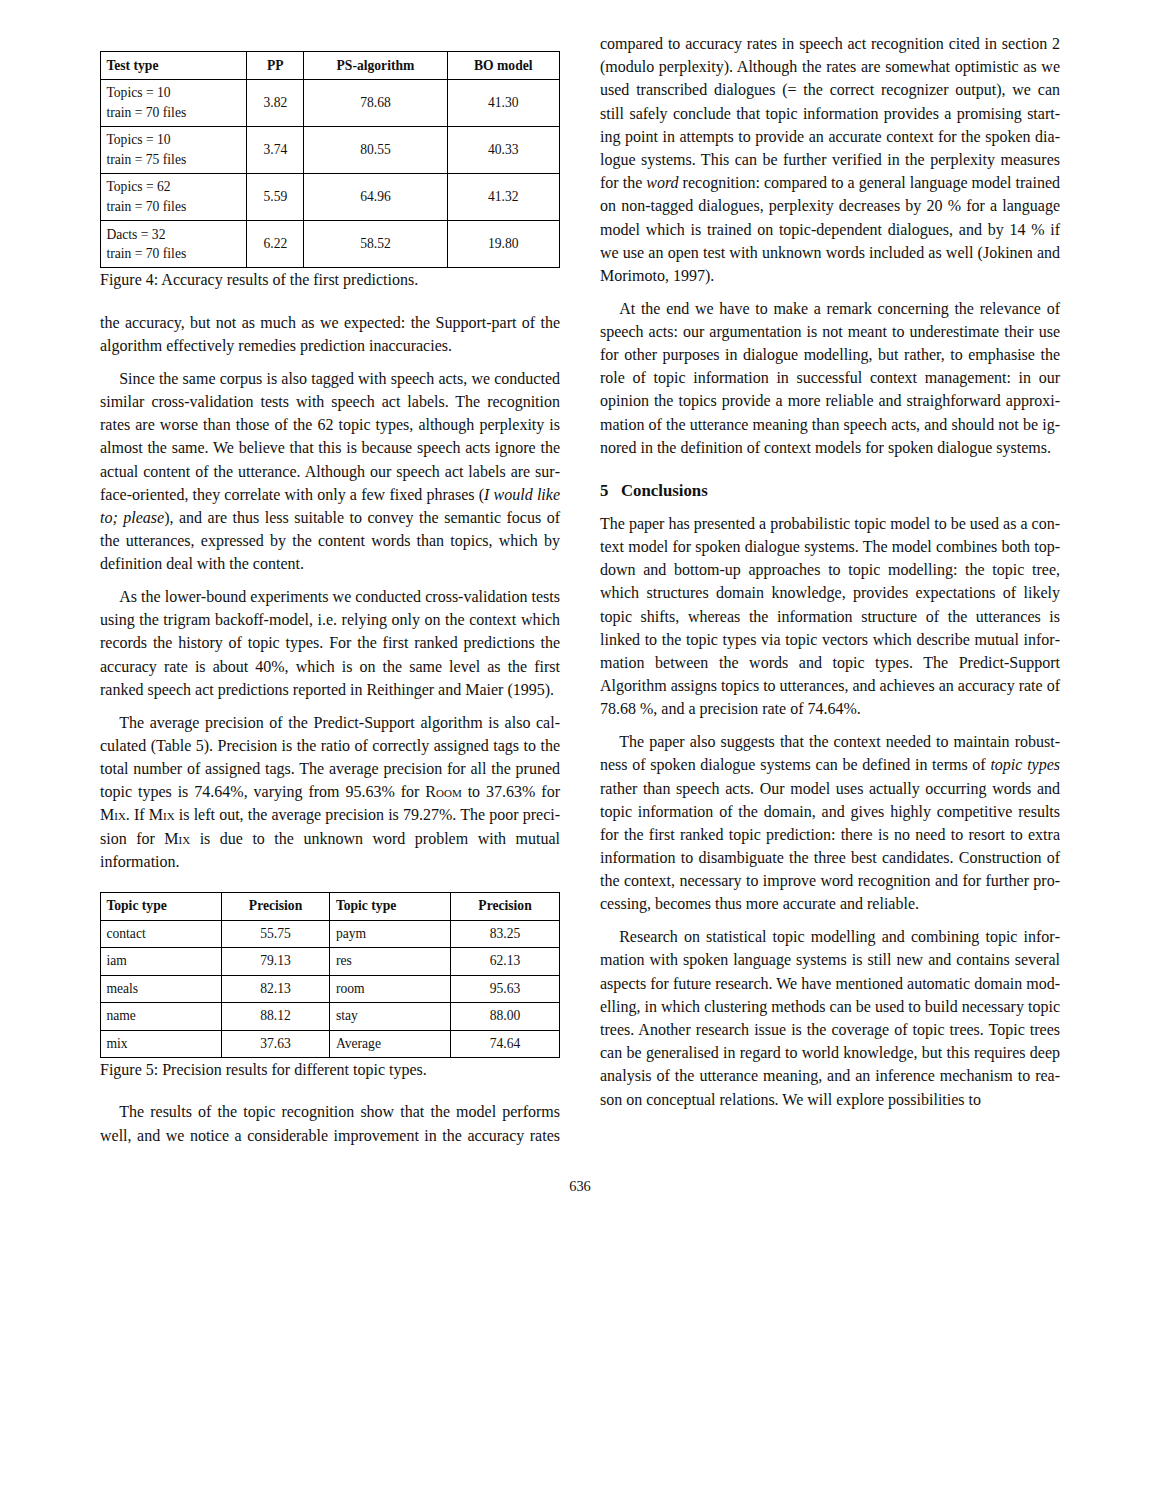| Test type | PP | PS-algorithm | BO model |
| --- | --- | --- | --- |
| Topics = 10 train = 70 files | 3.82 | 78.68 | 41.30 |
| Topics = 10 train = 75 files | 3.74 | 80.55 | 40.33 |
| Topics = 62 train = 70 files | 5.59 | 64.96 | 41.32 |
| Dacts = 32 train = 70 files | 6.22 | 58.52 | 19.80 |
Figure 4: Accuracy results of the first predictions.
the accuracy, but not as much as we expected: the Support-part of the algorithm effectively remedies prediction inaccuracies.
Since the same corpus is also tagged with speech acts, we conducted similar cross-validation tests with speech act labels. The recognition rates are worse than those of the 62 topic types, although perplexity is almost the same. We believe that this is because speech acts ignore the actual content of the utterance. Although our speech act labels are surface-oriented, they correlate with only a few fixed phrases (I would like to; please), and are thus less suitable to convey the semantic focus of the utterances, expressed by the content words than topics, which by definition deal with the content.
As the lower-bound experiments we conducted cross-validation tests using the trigram backoff-model, i.e. relying only on the context which records the history of topic types. For the first ranked predictions the accuracy rate is about 40%, which is on the same level as the first ranked speech act predictions reported in Reithinger and Maier (1995).
The average precision of the Predict-Support algorithm is also calculated (Table 5). Precision is the ratio of correctly assigned tags to the total number of assigned tags. The average precision for all the pruned topic types is 74.64%, varying from 95.63% for Room to 37.63% for Mix. If Mix is left out, the average precision is 79.27%. The poor precision for Mix is due to the unknown word problem with mutual information.
| Topic type | Precision | Topic type | Precision |
| --- | --- | --- | --- |
| contact | 55.75 | paym | 83.25 |
| iam | 79.13 | res | 62.13 |
| meals | 82.13 | room | 95.63 |
| name | 88.12 | stay | 88.00 |
| mix | 37.63 | Average | 74.64 |
Figure 5: Precision results for different topic types.
The results of the topic recognition show that the model performs well, and we notice a considerable improvement in the accuracy rates compared to accuracy rates in speech act recognition cited in section 2 (modulo perplexity). Although the rates are somewhat optimistic as we used transcribed dialogues (= the correct recognizer output), we can still safely conclude that topic information provides a promising starting point in attempts to provide an accurate context for the spoken dialogue systems. This can be further verified in the perplexity measures for the word recognition: compared to a general language model trained on non-tagged dialogues, perplexity decreases by 20 % for a language model which is trained on topic-dependent dialogues, and by 14 % if we use an open test with unknown words included as well (Jokinen and Morimoto, 1997).
At the end we have to make a remark concerning the relevance of speech acts: our argumentation is not meant to underestimate their use for other purposes in dialogue modelling, but rather, to emphasise the role of topic information in successful context management: in our opinion the topics provide a more reliable and straighforward approximation of the utterance meaning than speech acts, and should not be ignored in the definition of context models for spoken dialogue systems.
5 Conclusions
The paper has presented a probabilistic topic model to be used as a context model for spoken dialogue systems. The model combines both top-down and bottom-up approaches to topic modelling: the topic tree, which structures domain knowledge, provides expectations of likely topic shifts, whereas the information structure of the utterances is linked to the topic types via topic vectors which describe mutual information between the words and topic types. The Predict-Support Algorithm assigns topics to utterances, and achieves an accuracy rate of 78.68 %, and a precision rate of 74.64%.
The paper also suggests that the context needed to maintain robustness of spoken dialogue systems can be defined in terms of topic types rather than speech acts. Our model uses actually occurring words and topic information of the domain, and gives highly competitive results for the first ranked topic prediction: there is no need to resort to extra information to disambiguate the three best candidates. Construction of the context, necessary to improve word recognition and for further processing, becomes thus more accurate and reliable.
Research on statistical topic modelling and combining topic information with spoken language systems is still new and contains several aspects for future research. We have mentioned automatic domain modelling, in which clustering methods can be used to build necessary topic trees. Another research issue is the coverage of topic trees. Topic trees can be generalised in regard to world knowledge, but this requires deep analysis of the utterance meaning, and an inference mechanism to reason on conceptual relations. We will explore possibilities to
636